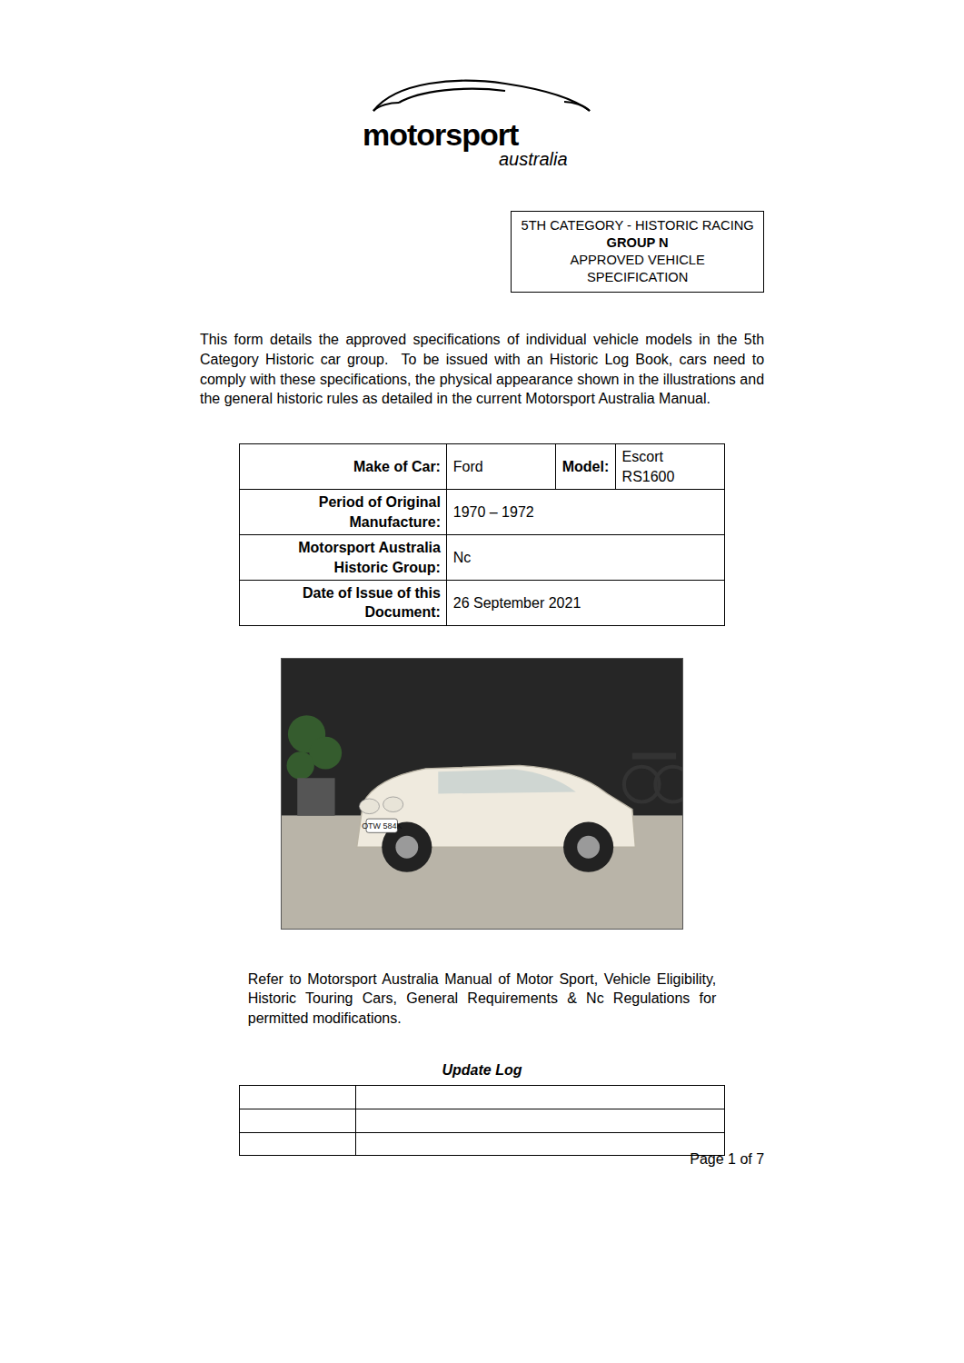motorsport australia
5TH CATEGORY - HISTORIC RACING
GROUP N
APPROVED VEHICLE SPECIFICATION
This form details the approved specifications of individual vehicle models in the 5th Category Historic car group. To be issued with an Historic Log Book, cars need to comply with these specifications, the physical appearance shown in the illustrations and the general historic rules as detailed in the current Motorsport Australia Manual.
| Make of Car: | Ford | Model: | Escort RS1600 |
| Period of Original Manufacture: | 1970 – 1972 |
| Motorsport Australia Historic Group: | Nc |
| Date of Issue of this Document: | 26 September 2021 |
Refer to Motorsport Australia Manual of Motor Sport, Vehicle Eligibility, Historic Touring Cars, General Requirements & Nc Regulations for permitted modifications.
Update Log
Page 1 of 7